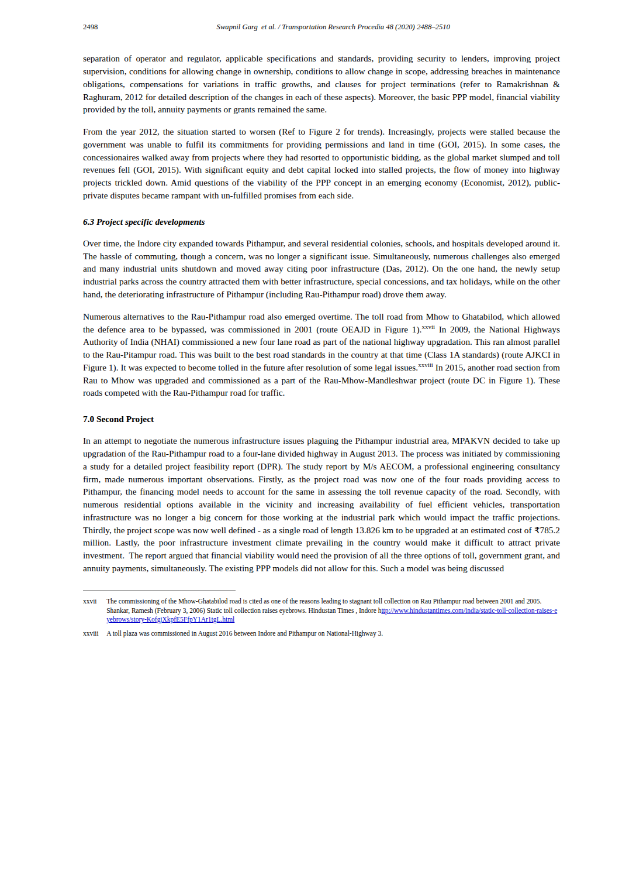2498
Swapnil Garg et al. / Transportation Research Procedia 48 (2020) 2488–2510
separation of operator and regulator, applicable specifications and standards, providing security to lenders, improving project supervision, conditions for allowing change in ownership, conditions to allow change in scope, addressing breaches in maintenance obligations, compensations for variations in traffic growths, and clauses for project terminations (refer to Ramakrishnan & Raghuram, 2012 for detailed description of the changes in each of these aspects). Moreover, the basic PPP model, financial viability provided by the toll, annuity payments or grants remained the same.
From the year 2012, the situation started to worsen (Ref to Figure 2 for trends). Increasingly, projects were stalled because the government was unable to fulfil its commitments for providing permissions and land in time (GOI, 2015). In some cases, the concessionaires walked away from projects where they had resorted to opportunistic bidding, as the global market slumped and toll revenues fell (GOI, 2015). With significant equity and debt capital locked into stalled projects, the flow of money into highway projects trickled down. Amid questions of the viability of the PPP concept in an emerging economy (Economist, 2012), public-private disputes became rampant with un-fulfilled promises from each side.
6.3 Project specific developments
Over time, the Indore city expanded towards Pithampur, and several residential colonies, schools, and hospitals developed around it. The hassle of commuting, though a concern, was no longer a significant issue. Simultaneously, numerous challenges also emerged and many industrial units shutdown and moved away citing poor infrastructure (Das, 2012). On the one hand, the newly setup industrial parks across the country attracted them with better infrastructure, special concessions, and tax holidays, while on the other hand, the deteriorating infrastructure of Pithampur (including Rau-Pithampur road) drove them away.
Numerous alternatives to the Rau-Pithampur road also emerged overtime. The toll road from Mhow to Ghatabilod, which allowed the defence area to be bypassed, was commissioned in 2001 (route OEAJD in Figure 1).xxvii In 2009, the National Highways Authority of India (NHAI) commissioned a new four lane road as part of the national highway upgradation. This ran almost parallel to the Rau-Pitampur road. This was built to the best road standards in the country at that time (Class 1A standards) (route AJKCI in Figure 1). It was expected to become tolled in the future after resolution of some legal issues.xxviii In 2015, another road section from Rau to Mhow was upgraded and commissioned as a part of the Rau-Mhow-Mandleshwar project (route DC in Figure 1). These roads competed with the Rau-Pithampur road for traffic.
7.0 Second Project
In an attempt to negotiate the numerous infrastructure issues plaguing the Pithampur industrial area, MPAKVN decided to take up upgradation of the Rau-Pithampur road to a four-lane divided highway in August 2013. The process was initiated by commissioning a study for a detailed project feasibility report (DPR). The study report by M/s AECOM, a professional engineering consultancy firm, made numerous important observations. Firstly, as the project road was now one of the four roads providing access to Pithampur, the financing model needs to account for the same in assessing the toll revenue capacity of the road. Secondly, with numerous residential options available in the vicinity and increasing availability of fuel efficient vehicles, transportation infrastructure was no longer a big concern for those working at the industrial park which would impact the traffic projections. Thirdly, the project scope was now well defined - as a single road of length 13.826 km to be upgraded at an estimated cost of ₹785.2 million. Lastly, the poor infrastructure investment climate prevailing in the country would make it difficult to attract private investment. The report argued that financial viability would need the provision of all the three options of toll, government grant, and annuity payments, simultaneously. The existing PPP models did not allow for this. Such a model was being discussed
xxvii
The commissioning of the Mhow-Ghatabilod road is cited as one of the reasons leading to stagnant toll collection on Rau Pithampur road between 2001 and 2005. Shankar, Ramesh (February 3, 2006) Static toll collection raises eyebrows. Hindustan Times , Indore http://www.hindustantimes.com/india/static-toll-collection-raises-eyebrows/story-KofgjXkpfE5FfpY1Ar1tgL.html
xxviii
A toll plaza was commissioned in August 2016 between Indore and Pithampur on National-Highway 3.